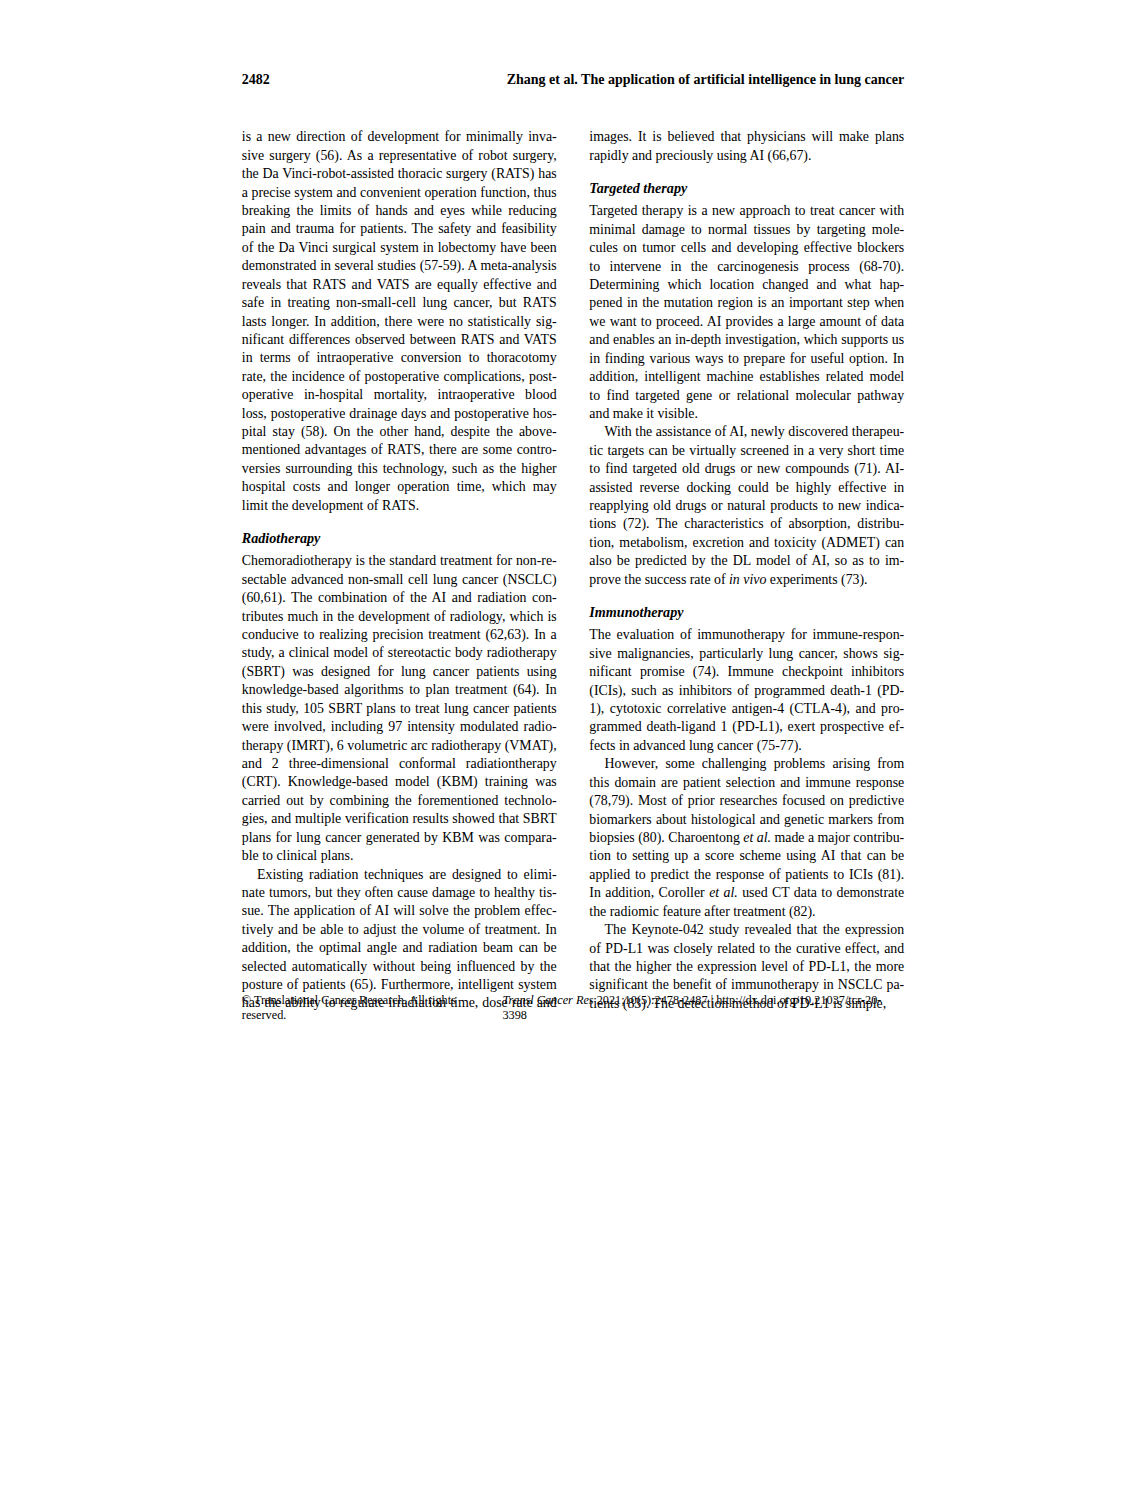2482 Zhang et al. The application of artificial intelligence in lung cancer
is a new direction of development for minimally invasive surgery (56). As a representative of robot surgery, the Da Vinci-robot-assisted thoracic surgery (RATS) has a precise system and convenient operation function, thus breaking the limits of hands and eyes while reducing pain and trauma for patients. The safety and feasibility of the Da Vinci surgical system in lobectomy have been demonstrated in several studies (57-59). A meta-analysis reveals that RATS and VATS are equally effective and safe in treating non-small-cell lung cancer, but RATS lasts longer. In addition, there were no statistically significant differences observed between RATS and VATS in terms of intraoperative conversion to thoracotomy rate, the incidence of postoperative complications, postoperative in-hospital mortality, intraoperative blood loss, postoperative drainage days and postoperative hospital stay (58). On the other hand, despite the above-mentioned advantages of RATS, there are some controversies surrounding this technology, such as the higher hospital costs and longer operation time, which may limit the development of RATS.
Radiotherapy
Chemoradiotherapy is the standard treatment for non-resectable advanced non-small cell lung cancer (NSCLC) (60,61). The combination of the AI and radiation contributes much in the development of radiology, which is conducive to realizing precision treatment (62,63). In a study, a clinical model of stereotactic body radiotherapy (SBRT) was designed for lung cancer patients using knowledge-based algorithms to plan treatment (64). In this study, 105 SBRT plans to treat lung cancer patients were involved, including 97 intensity modulated radiotherapy (IMRT), 6 volumetric arc radiotherapy (VMAT), and 2 three-dimensional conformal radiationtherapy (CRT). Knowledge-based model (KBM) training was carried out by combining the forementioned technologies, and multiple verification results showed that SBRT plans for lung cancer generated by KBM was comparable to clinical plans.
Existing radiation techniques are designed to eliminate tumors, but they often cause damage to healthy tissue. The application of AI will solve the problem effectively and be able to adjust the volume of treatment. In addition, the optimal angle and radiation beam can be selected automatically without being influenced by the posture of patients (65). Furthermore, intelligent system has the ability to regulate irradiation time, dose rate and images. It is believed that physicians will make plans rapidly and preciously using AI (66,67).
Targeted therapy
Targeted therapy is a new approach to treat cancer with minimal damage to normal tissues by targeting molecules on tumor cells and developing effective blockers to intervene in the carcinogenesis process (68-70). Determining which location changed and what happened in the mutation region is an important step when we want to proceed. AI provides a large amount of data and enables an in-depth investigation, which supports us in finding various ways to prepare for useful option. In addition, intelligent machine establishes related model to find targeted gene or relational molecular pathway and make it visible.
With the assistance of AI, newly discovered therapeutic targets can be virtually screened in a very short time to find targeted old drugs or new compounds (71). AI-assisted reverse docking could be highly effective in reapplying old drugs or natural products to new indications (72). The characteristics of absorption, distribution, metabolism, excretion and toxicity (ADMET) can also be predicted by the DL model of AI, so as to improve the success rate of in vivo experiments (73).
Immunotherapy
The evaluation of immunotherapy for immune-responsive malignancies, particularly lung cancer, shows significant promise (74). Immune checkpoint inhibitors (ICIs), such as inhibitors of programmed death-1 (PD-1), cytotoxic correlative antigen-4 (CTLA-4), and programmed death-ligand 1 (PD-L1), exert prospective effects in advanced lung cancer (75-77).
However, some challenging problems arising from this domain are patient selection and immune response (78,79). Most of prior researches focused on predictive biomarkers about histological and genetic markers from biopsies (80). Charoentong et al. made a major contribution to setting up a score scheme using AI that can be applied to predict the response of patients to ICIs (81). In addition, Coroller et al. used CT data to demonstrate the radiomic feature after treatment (82).
The Keynote-042 study revealed that the expression of PD-L1 was closely related to the curative effect, and that the higher the expression level of PD-L1, the more significant the benefit of immunotherapy in NSCLC patients (83). The detection method of PD-L1 is simple,
© Translational Cancer Research. All rights reserved. Transl Cancer Res 2021;10(5):2478-2487 | http://dx.doi.org/10.21037/tcr-20-3398